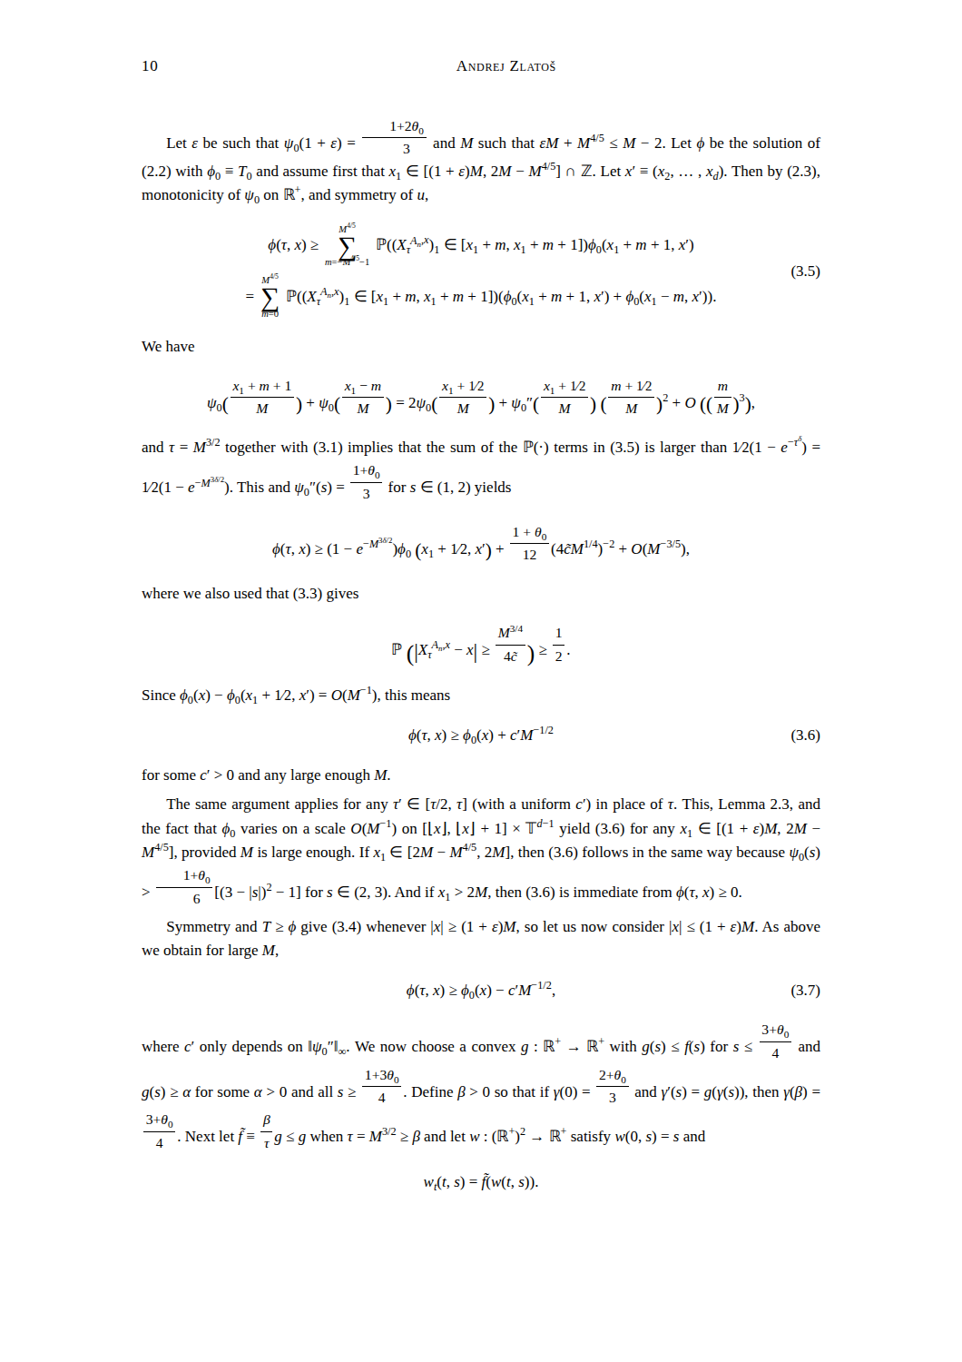10 Andrej Zlatoš
Let ε be such that ψ0(1 + ε) = 1+2θ03 and M such that εM + M4/5 ≤ M − 2. Let ϕ be the solution of (2.2) with ϕ0 ≡ T0 and assume first that x1 ∈ [(1 + ε)M, 2M − M4/5] ∩ ℤ. Let x′ ≡ (x2, … , xd). Then by (2.3), monotonicity of ψ0 on ℝ+, and symmetry of u,
ϕ(τ, x) ≥ M4/5∑m=−M4/5−1 ℙ((XτAn,x)1 ∈ [x1 + m, x1 + m + 1])ϕ0(x1 + m + 1, x′)
= M4/5∑m=0 ℙ((XτAn,x)1 ∈ [x1 + m, x1 + m + 1])(ϕ0(x1 + m + 1, x′) + ϕ0(x1 − m, x′)).
(3.5)
We have
ψ0(x1 + m + 1 M) + ψ0(x1 − m M) = 2ψ0(x1 + 1⁄2 M) + ψ0″(x1 + 1⁄2 M) (m + 1⁄2 M)2 + O ((mM)3),
and τ = M3/2 together with (3.1) implies that the sum of the ℙ(·) terms in (3.5) is larger than 1⁄2(1 − e−τδ) = 1⁄2(1 − e−M3δ/2). This and ψ0″(s) = 1+θ03 for s ∈ (1, 2) yields
ϕ(τ, x) ≥ (1 − e−M3δ/2)ϕ0 (x1 + 1⁄2, x′) + 1 + θ012(4c̃M1/4)−2 + O(M−3/5),
where we also used that (3.3) gives
ℙ (|XτAn,x − x| ≥ M3/44c̃) ≥ 12.
Since ϕ0(x) − ϕ0(x1 + 1⁄2, x′) = O(M−1), this means
ϕ(τ, x) ≥ ϕ0(x) + c′M−1/2 (3.6)
for some c′ > 0 and any large enough M.
The same argument applies for any τ′ ∈ [τ/2, τ] (with a uniform c′) in place of τ. This, Lemma 2.3, and the fact that ϕ0 varies on a scale O(M−1) on [⌊x⌋, ⌊x⌋ + 1] × 𝕋d−1 yield (3.6) for any x1 ∈ [(1 + ε)M, 2M − M4/5], provided M is large enough. If x1 ∈ [2M − M4/5, 2M], then (3.6) follows in the same way because ψ0(s) > 1+θ06[(3 − |s|)2 − 1] for s ∈ (2, 3). And if x1 > 2M, then (3.6) is immediate from ϕ(τ, x) ≥ 0.
Symmetry and T ≥ ϕ give (3.4) whenever |x| ≥ (1 + ε)M, so let us now consider |x| ≤ (1 + ε)M. As above we obtain for large M,
ϕ(τ, x) ≥ ϕ0(x) − c′M−1/2, (3.7)
where c′ only depends on ‖ψ0″‖∞. We now choose a convex g : ℝ+ → ℝ+ with g(s) ≤ f(s) for s ≤ 3+θ04 and g(s) ≥ α for some α > 0 and all s ≥ 1+3θ04. Define β > 0 so that if γ(0) = 2+θ03 and γ′(s) = g(γ(s)), then γ(β) = 3+θ04. Next let f̃ ≡ βτ g ≤ g when τ = M3/2 ≥ β and let w : (ℝ+)2 → ℝ+ satisfy w(0, s) = s and
wt(t, s) = f̃(w(t, s)).